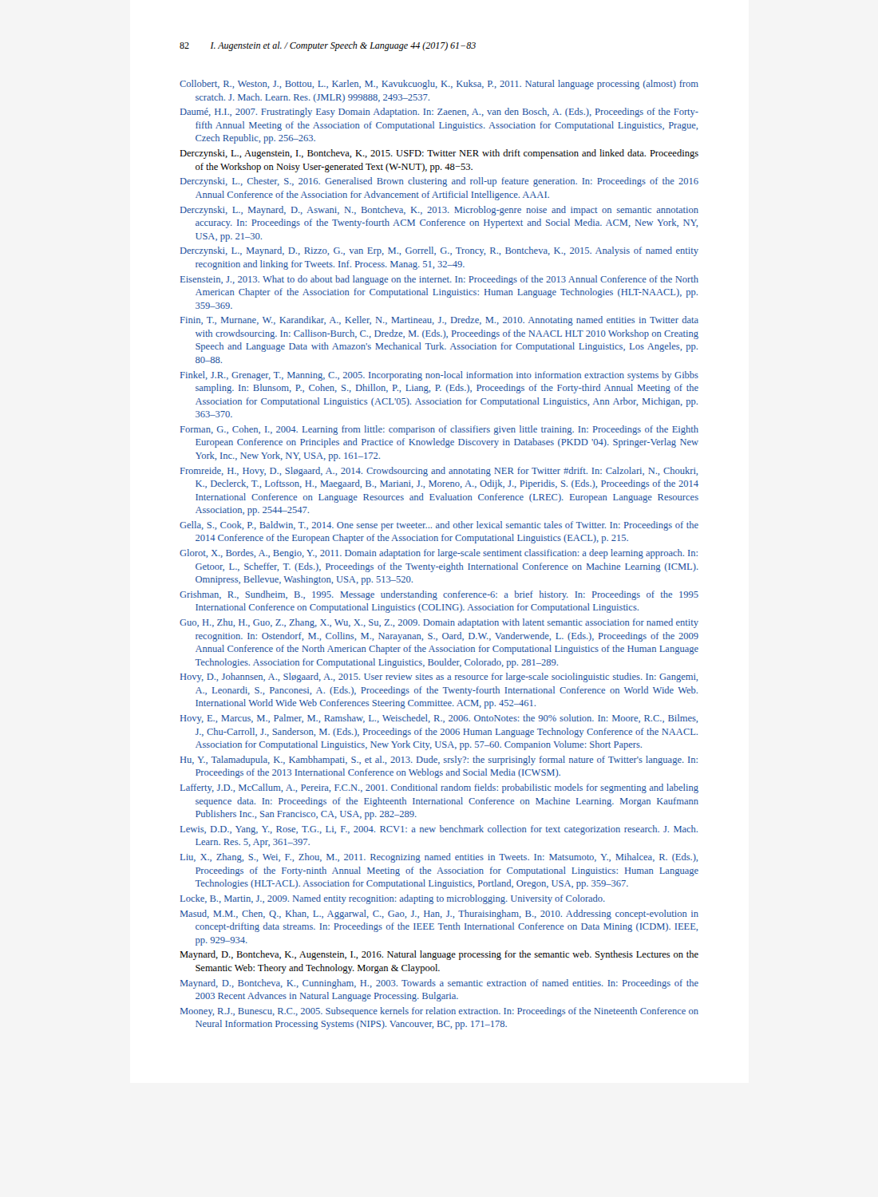82 I. Augenstein et al. / Computer Speech & Language 44 (2017) 61−83
Collobert, R., Weston, J., Bottou, L., Karlen, M., Kavukcuoglu, K., Kuksa, P., 2011. Natural language processing (almost) from scratch. J. Mach. Learn. Res. (JMLR) 999888, 2493–2537.
Daumé, H.I., 2007. Frustratingly Easy Domain Adaptation. In: Zaenen, A., van den Bosch, A. (Eds.), Proceedings of the Forty-fifth Annual Meeting of the Association of Computational Linguistics. Association for Computational Linguistics, Prague, Czech Republic, pp. 256–263.
Derczynski, L., Augenstein, I., Bontcheva, K., 2015. USFD: Twitter NER with drift compensation and linked data. Proceedings of the Workshop on Noisy User-generated Text (W-NUT), pp. 48−53.
Derczynski, L., Chester, S., 2016. Generalised Brown clustering and roll-up feature generation. In: Proceedings of the 2016 Annual Conference of the Association for Advancement of Artificial Intelligence. AAAI.
Derczynski, L., Maynard, D., Aswani, N., Bontcheva, K., 2013. Microblog-genre noise and impact on semantic annotation accuracy. In: Proceedings of the Twenty-fourth ACM Conference on Hypertext and Social Media. ACM, New York, NY, USA, pp. 21–30.
Derczynski, L., Maynard, D., Rizzo, G., van Erp, M., Gorrell, G., Troncy, R., Bontcheva, K., 2015. Analysis of named entity recognition and linking for Tweets. Inf. Process. Manag. 51, 32–49.
Eisenstein, J., 2013. What to do about bad language on the internet. In: Proceedings of the 2013 Annual Conference of the North American Chapter of the Association for Computational Linguistics: Human Language Technologies (HLT-NAACL), pp. 359–369.
Finin, T., Murnane, W., Karandikar, A., Keller, N., Martineau, J., Dredze, M., 2010. Annotating named entities in Twitter data with crowdsourcing. In: Callison-Burch, C., Dredze, M. (Eds.), Proceedings of the NAACL HLT 2010 Workshop on Creating Speech and Language Data with Amazon's Mechanical Turk. Association for Computational Linguistics, Los Angeles, pp. 80–88.
Finkel, J.R., Grenager, T., Manning, C., 2005. Incorporating non-local information into information extraction systems by Gibbs sampling. In: Blunsom, P., Cohen, S., Dhillon, P., Liang, P. (Eds.), Proceedings of the Forty-third Annual Meeting of the Association for Computational Linguistics (ACL'05). Association for Computational Linguistics, Ann Arbor, Michigan, pp. 363–370.
Forman, G., Cohen, I., 2004. Learning from little: comparison of classifiers given little training. In: Proceedings of the Eighth European Conference on Principles and Practice of Knowledge Discovery in Databases (PKDD '04). Springer-Verlag New York, Inc., New York, NY, USA, pp. 161–172.
Fromreide, H., Hovy, D., Sløgaard, A., 2014. Crowdsourcing and annotating NER for Twitter #drift. In: Calzolari, N., Choukri, K., Declerck, T., Loftsson, H., Maegaard, B., Mariani, J., Moreno, A., Odijk, J., Piperidis, S. (Eds.), Proceedings of the 2014 International Conference on Language Resources and Evaluation Conference (LREC). European Language Resources Association, pp. 2544–2547.
Gella, S., Cook, P., Baldwin, T., 2014. One sense per tweeter... and other lexical semantic tales of Twitter. In: Proceedings of the 2014 Conference of the European Chapter of the Association for Computational Linguistics (EACL), p. 215.
Glorot, X., Bordes, A., Bengio, Y., 2011. Domain adaptation for large-scale sentiment classification: a deep learning approach. In: Getoor, L., Scheffer, T. (Eds.), Proceedings of the Twenty-eighth International Conference on Machine Learning (ICML). Omnipress, Bellevue, Washington, USA, pp. 513–520.
Grishman, R., Sundheim, B., 1995. Message understanding conference-6: a brief history. In: Proceedings of the 1995 International Conference on Computational Linguistics (COLING). Association for Computational Linguistics.
Guo, H., Zhu, H., Guo, Z., Zhang, X., Wu, X., Su, Z., 2009. Domain adaptation with latent semantic association for named entity recognition. In: Ostendorf, M., Collins, M., Narayanan, S., Oard, D.W., Vanderwende, L. (Eds.), Proceedings of the 2009 Annual Conference of the North American Chapter of the Association for Computational Linguistics of the Human Language Technologies. Association for Computational Linguistics, Boulder, Colorado, pp. 281–289.
Hovy, D., Johannsen, A., Sløgaard, A., 2015. User review sites as a resource for large-scale sociolinguistic studies. In: Gangemi, A., Leonardi, S., Panconesi, A. (Eds.), Proceedings of the Twenty-fourth International Conference on World Wide Web. International World Wide Web Conferences Steering Committee. ACM, pp. 452–461.
Hovy, E., Marcus, M., Palmer, M., Ramshaw, L., Weischedel, R., 2006. OntoNotes: the 90% solution. In: Moore, R.C., Bilmes, J., Chu-Carroll, J., Sanderson, M. (Eds.), Proceedings of the 2006 Human Language Technology Conference of the NAACL. Association for Computational Linguistics, New York City, USA, pp. 57–60. Companion Volume: Short Papers.
Hu, Y., Talamadupula, K., Kambhampati, S., et al., 2013. Dude, srsly?: the surprisingly formal nature of Twitter's language. In: Proceedings of the 2013 International Conference on Weblogs and Social Media (ICWSM).
Lafferty, J.D., McCallum, A., Pereira, F.C.N., 2001. Conditional random fields: probabilistic models for segmenting and labeling sequence data. In: Proceedings of the Eighteenth International Conference on Machine Learning. Morgan Kaufmann Publishers Inc., San Francisco, CA, USA, pp. 282–289.
Lewis, D.D., Yang, Y., Rose, T.G., Li, F., 2004. RCV1: a new benchmark collection for text categorization research. J. Mach. Learn. Res. 5, Apr, 361–397.
Liu, X., Zhang, S., Wei, F., Zhou, M., 2011. Recognizing named entities in Tweets. In: Matsumoto, Y., Mihalcea, R. (Eds.), Proceedings of the Forty-ninth Annual Meeting of the Association for Computational Linguistics: Human Language Technologies (HLT-ACL). Association for Computational Linguistics, Portland, Oregon, USA, pp. 359–367.
Locke, B., Martin, J., 2009. Named entity recognition: adapting to microblogging. University of Colorado.
Masud, M.M., Chen, Q., Khan, L., Aggarwal, C., Gao, J., Han, J., Thuraisingham, B., 2010. Addressing concept-evolution in concept-drifting data streams. In: Proceedings of the IEEE Tenth International Conference on Data Mining (ICDM). IEEE, pp. 929–934.
Maynard, D., Bontcheva, K., Augenstein, I., 2016. Natural language processing for the semantic web. Synthesis Lectures on the Semantic Web: Theory and Technology. Morgan & Claypool.
Maynard, D., Bontcheva, K., Cunningham, H., 2003. Towards a semantic extraction of named entities. In: Proceedings of the 2003 Recent Advances in Natural Language Processing. Bulgaria.
Mooney, R.J., Bunescu, R.C., 2005. Subsequence kernels for relation extraction. In: Proceedings of the Nineteenth Conference on Neural Information Processing Systems (NIPS). Vancouver, BC, pp. 171–178.